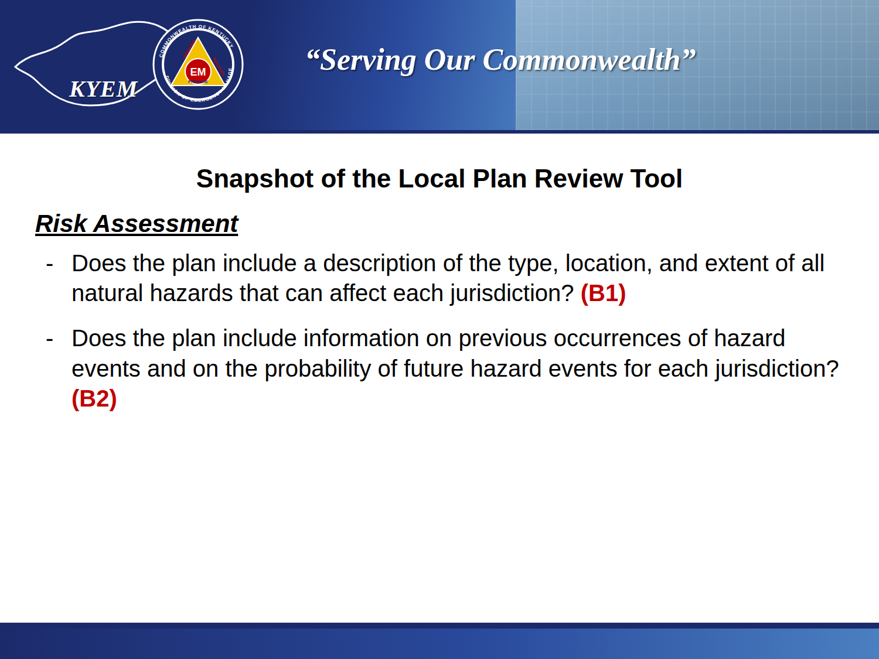“Serving Our Commonwealth”
KYEM
EM COMMONWEALTH OF KENTUCKY DIVISION OF EMERGENCY MANAGEMENT RESPOND RECOVER PREPARE
Snapshot of the Local Plan Review Tool
Risk Assessment
Does the plan include a description of the type, location, and extent of all natural hazards that can affect each jurisdiction? (B1)
Does the plan include information on previous occurrences of hazard events and on the probability of future hazard events for each jurisdiction? (B2)